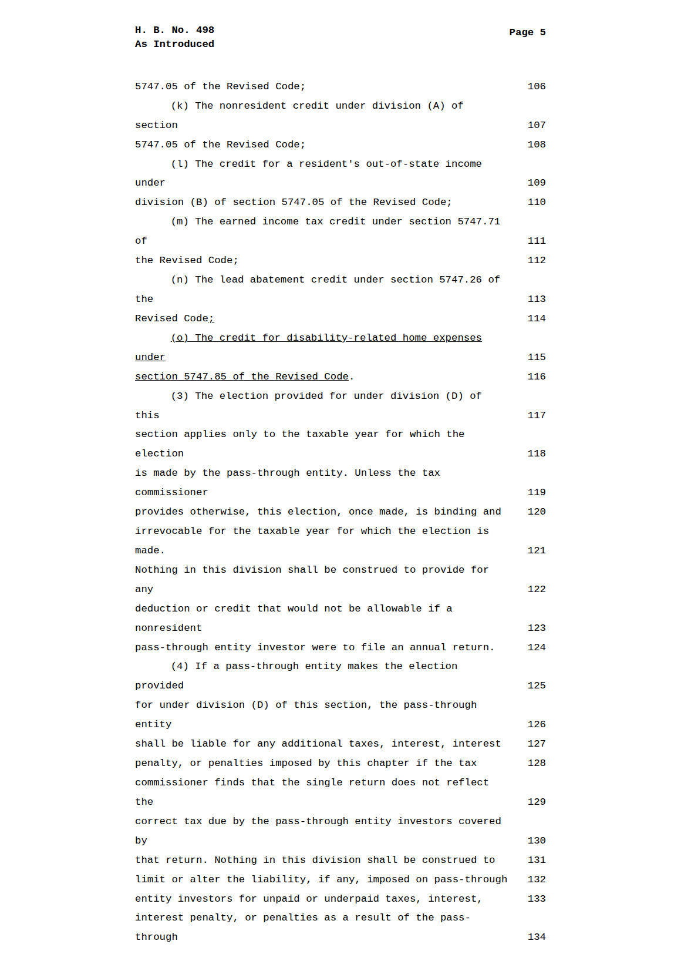H. B. No. 498
As Introduced
Page 5
5747.05 of the Revised Code;106
(k) The nonresident credit under division (A) of section107
5747.05 of the Revised Code;108
(l) The credit for a resident's out-of-state income under109
division (B) of section 5747.05 of the Revised Code;110
(m) The earned income tax credit under section 5747.71 of111
the Revised Code;112
(n) The lead abatement credit under section 5747.26 of the113
Revised Code; 114
(o) The credit for disability-related home expenses under 115
section 5747.85 of the Revised Code.116
(3) The election provided for under division (D) of this117
section applies only to the taxable year for which the election118
is made by the pass-through entity. Unless the tax commissioner119
provides otherwise, this election, once made, is binding and120
irrevocable for the taxable year for which the election is made.121
Nothing in this division shall be construed to provide for any122
deduction or credit that would not be allowable if a nonresident123
pass-through entity investor were to file an annual return.124
(4) If a pass-through entity makes the election provided125
for under division (D) of this section, the pass-through entity126
shall be liable for any additional taxes, interest, interest127
penalty, or penalties imposed by this chapter if the tax128
commissioner finds that the single return does not reflect the129
correct tax due by the pass-through entity investors covered by130
that return. Nothing in this division shall be construed to131
limit or alter the liability, if any, imposed on pass-through132
entity investors for unpaid or underpaid taxes, interest,133
interest penalty, or penalties as a result of the pass-through134